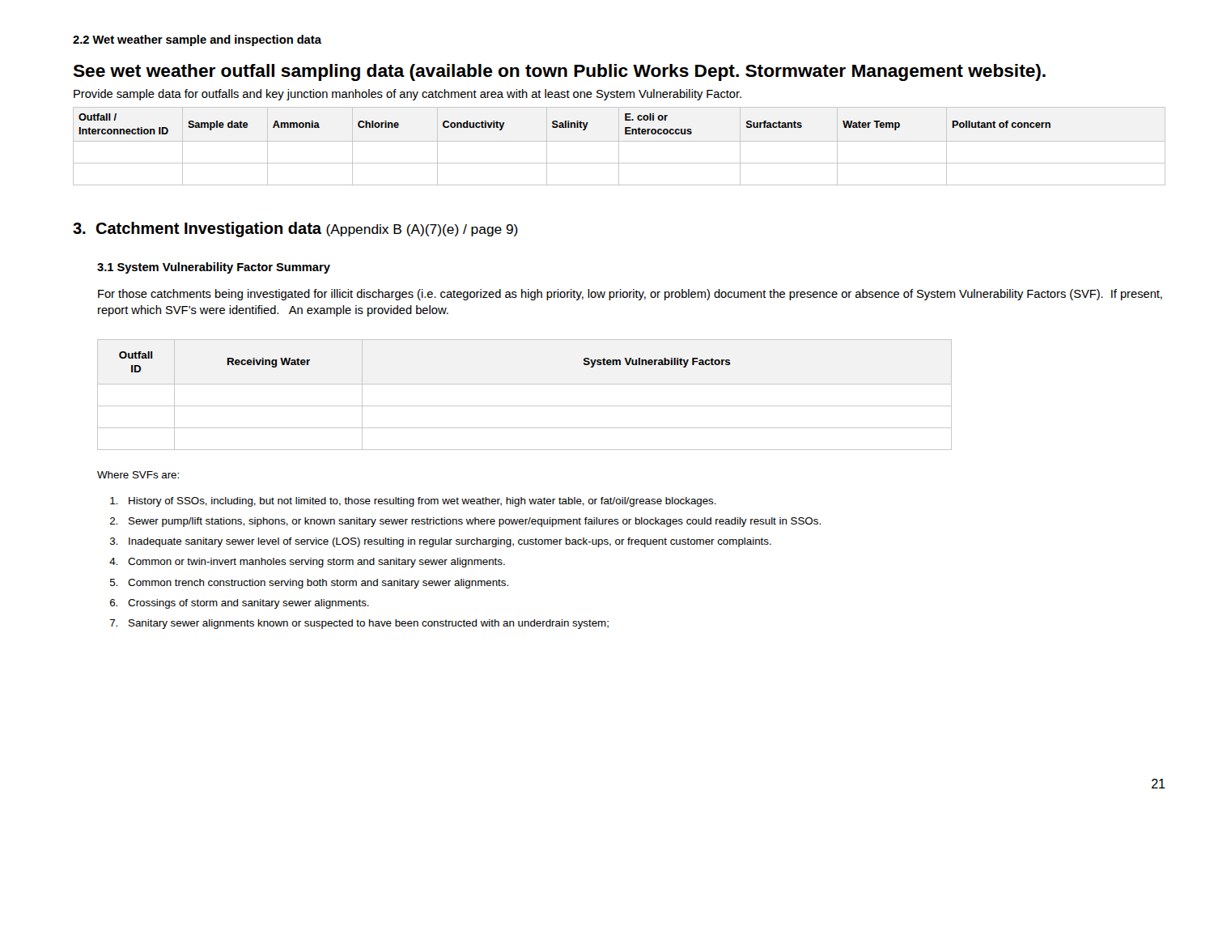2.2 Wet weather sample and inspection data
See wet weather outfall sampling data (available on town Public Works Dept. Stormwater Management website).
Provide sample data for outfalls and key junction manholes of any catchment area with at least one System Vulnerability Factor.
| Outfall / Interconnection ID | Sample date | Ammonia | Chlorine | Conductivity | Salinity | E. coli or Enterococcus | Surfactants | Water Temp | Pollutant of concern |
| --- | --- | --- | --- | --- | --- | --- | --- | --- | --- |
3. Catchment Investigation data (Appendix B (A)(7)(e) / page 9)
3.1 System Vulnerability Factor Summary
For those catchments being investigated for illicit discharges (i.e. categorized as high priority, low priority, or problem) document the presence or absence of System Vulnerability Factors (SVF). If present, report which SVF’s were identified. An example is provided below.
| Outfall ID | Receiving Water | System Vulnerability Factors |
| --- | --- | --- |
Where SVFs are:
History of SSOs, including, but not limited to, those resulting from wet weather, high water table, or fat/oil/grease blockages.
Sewer pump/lift stations, siphons, or known sanitary sewer restrictions where power/equipment failures or blockages could readily result in SSOs.
Inadequate sanitary sewer level of service (LOS) resulting in regular surcharging, customer back-ups, or frequent customer complaints.
Common or twin-invert manholes serving storm and sanitary sewer alignments.
Common trench construction serving both storm and sanitary sewer alignments.
Crossings of storm and sanitary sewer alignments.
Sanitary sewer alignments known or suspected to have been constructed with an underdrain system;
21